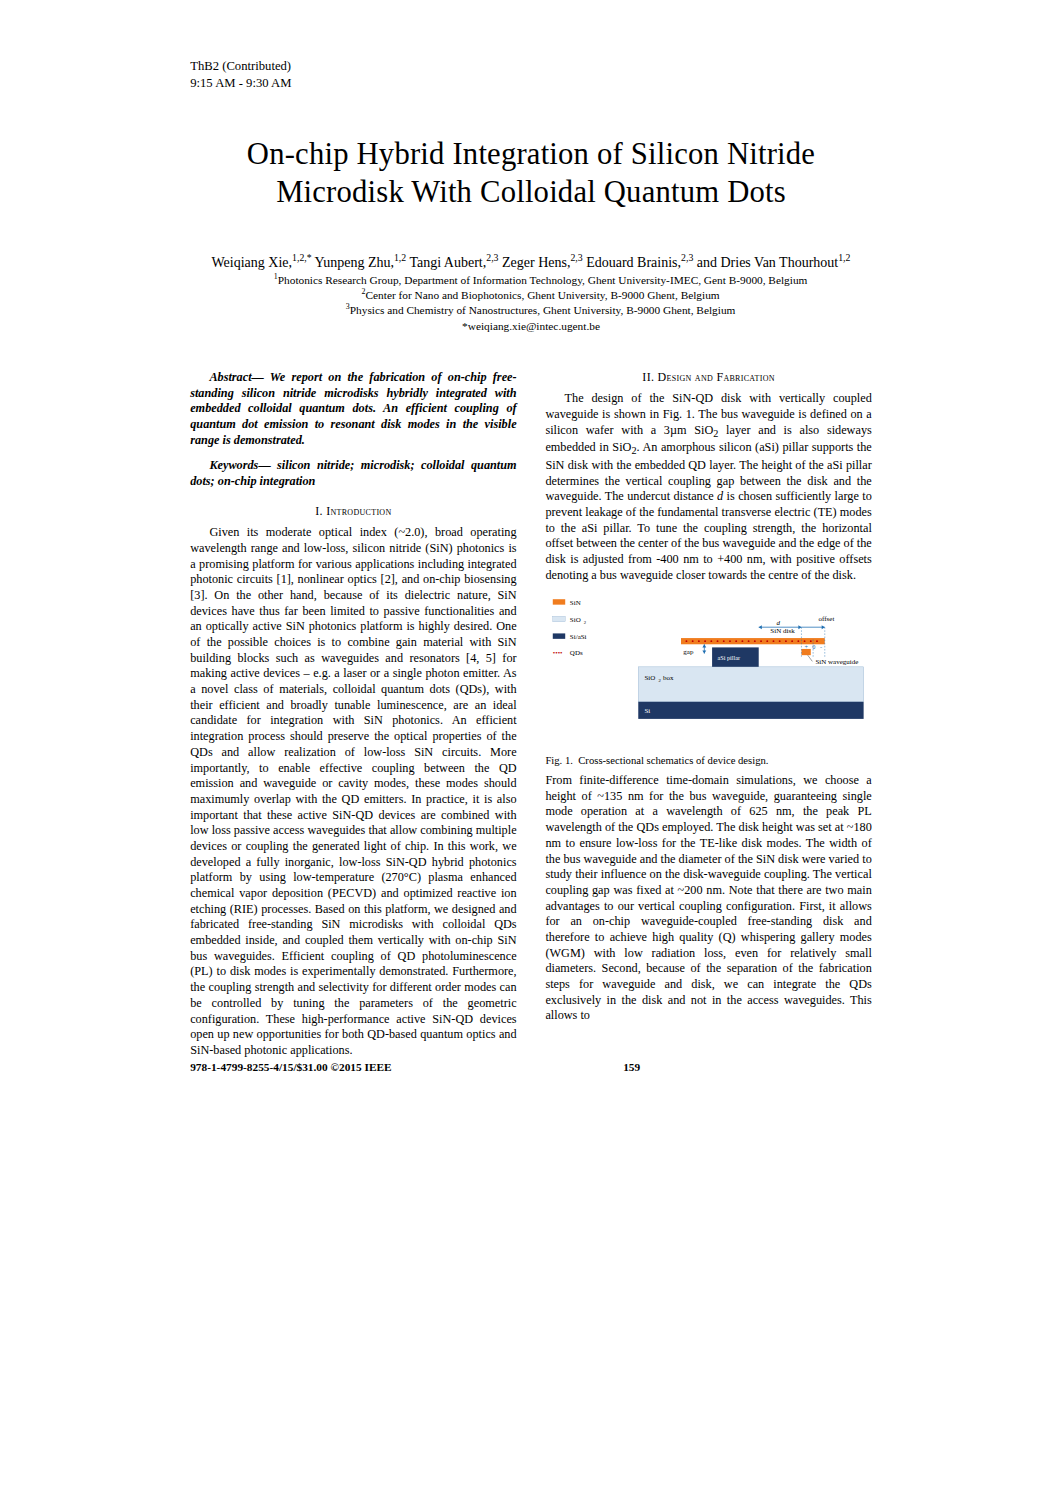ThB2 (Contributed)
9:15 AM - 9:30 AM
On-chip Hybrid Integration of Silicon Nitride
Microdisk With Colloidal Quantum Dots
Weiqiang Xie,1,2,* Yunpeng Zhu,1,2 Tangi Aubert,2,3 Zeger Hens,2,3 Edouard Brainis,2,3 and Dries Van Thourhout1,2
1Photonics Research Group, Department of Information Technology, Ghent University-IMEC, Gent B-9000, Belgium
2Center for Nano and Biophotonics, Ghent University, B-9000 Ghent, Belgium
3Physics and Chemistry of Nanostructures, Ghent University, B-9000 Ghent, Belgium
*weiqiang.xie@intec.ugent.be
Abstract— We report on the fabrication of on-chip free-standing silicon nitride microdisks hybridly integrated with embedded colloidal quantum dots. An efficient coupling of quantum dot emission to resonant disk modes in the visible range is demonstrated.
Keywords— silicon nitride; microdisk; colloidal quantum dots; on-chip integration
I. Introduction
Given its moderate optical index (~2.0), broad operating wavelength range and low-loss, silicon nitride (SiN) photonics is a promising platform for various applications including integrated photonic circuits [1], nonlinear optics [2], and on-chip biosensing [3]. On the other hand, because of its dielectric nature, SiN devices have thus far been limited to passive functionalities and an optically active SiN photonics platform is highly desired. One of the possible choices is to combine gain material with SiN building blocks such as waveguides and resonators [4, 5] for making active devices – e.g. a laser or a single photon emitter. As a novel class of materials, colloidal quantum dots (QDs), with their efficient and broadly tunable luminescence, are an ideal candidate for integration with SiN photonics. An efficient integration process should preserve the optical properties of the QDs and allow realization of low-loss SiN circuits. More importantly, to enable effective coupling between the QD emission and waveguide or cavity modes, these modes should maximumly overlap with the QD emitters. In practice, it is also important that these active SiN-QD devices are combined with low loss passive access waveguides that allow combining multiple devices or coupling the generated light of chip. In this work, we developed a fully inorganic, low-loss SiN-QD hybrid photonics platform by using low-temperature (270°C) plasma enhanced chemical vapor deposition (PECVD) and optimized reactive ion etching (RIE) processes. Based on this platform, we designed and fabricated free-standing SiN microdisks with colloidal QDs embedded inside, and coupled them vertically with on-chip SiN bus waveguides. Efficient coupling of QD photoluminescence (PL) to disk modes is experimentally demonstrated. Furthermore, the coupling strength and selectivity for different order modes can be controlled by tuning the parameters of the geometric configuration. These high-performance active SiN-QD devices open up new opportunities for both QD-based quantum optics and SiN-based photonic applications.
II. Design and Fabrication
The design of the SiN-QD disk with vertically coupled waveguide is shown in Fig. 1. The bus waveguide is defined on a silicon wafer with a 3µm SiO2 layer and is also sideways embedded in SiO2. An amorphous silicon (aSi) pillar supports the SiN disk with the embedded QD layer. The height of the aSi pillar determines the vertical coupling gap between the disk and the waveguide. The undercut distance d is chosen sufficiently large to prevent leakage of the fundamental transverse electric (TE) modes to the aSi pillar. To tune the coupling strength, the horizontal offset between the center of the bus waveguide and the edge of the disk is adjusted from -400 nm to +400 nm, with positive offsets denoting a bus waveguide closer towards the centre of the disk.
SiN SiO 2 Si/aSi •••• QDs SiO 2 box Si aSi pillar SiN disk SiN waveguide gap d offset + 0 -
Fig. 1. Cross-sectional schematics of device design.
From finite-difference time-domain simulations, we choose a height of ~135 nm for the bus waveguide, guaranteeing single mode operation at a wavelength of 625 nm, the peak PL wavelength of the QDs employed. The disk height was set at ~180 nm to ensure low-loss for the TE-like disk modes. The width of the bus waveguide and the diameter of the SiN disk were varied to study their influence on the disk-waveguide coupling. The vertical coupling gap was fixed at ~200 nm. Note that there are two main advantages to our vertical coupling configuration. First, it allows for an on-chip waveguide-coupled free-standing disk and therefore to achieve high quality (Q) whispering gallery modes (WGM) with low radiation loss, even for relatively small diameters. Second, because of the separation of the fabrication steps for waveguide and disk, we can integrate the QDs exclusively in the disk and not in the access waveguides. This allows to
978-1-4799-8255-4/15/$31.00 ©2015 IEEE
159